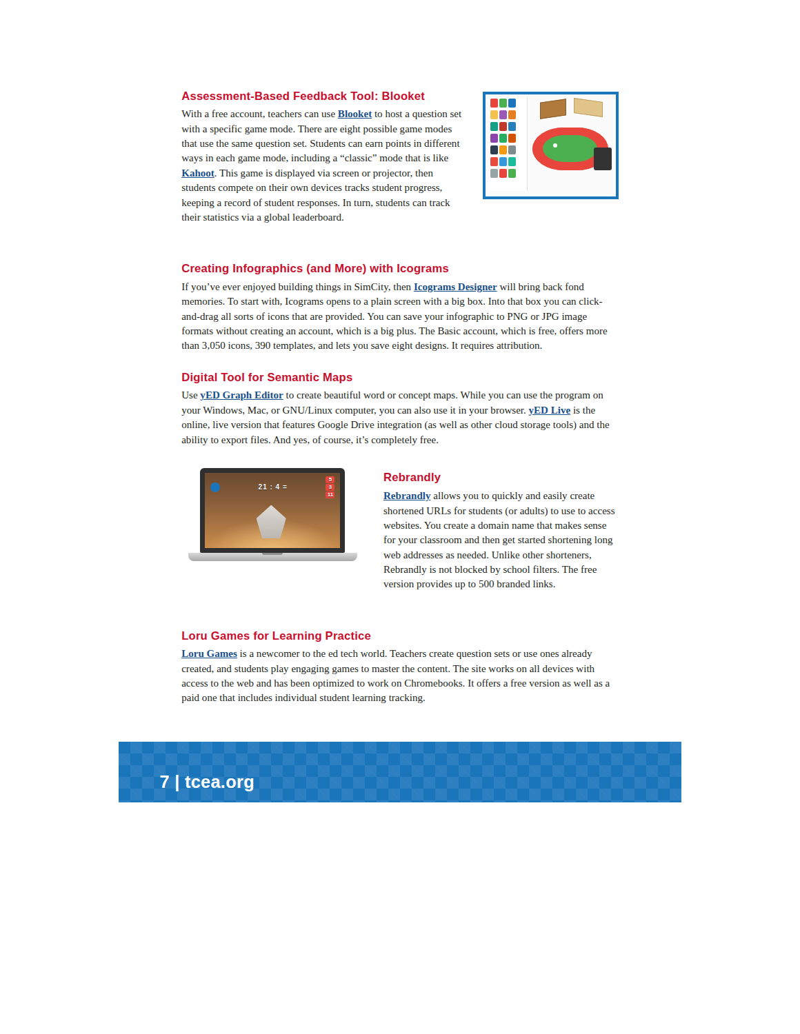Assessment-Based Feedback Tool: Blooket
With a free account, teachers can use Blooket to host a question set with a specific game mode. There are eight possible game modes that use the same question set. Students can earn points in different ways in each game mode, including a “classic” mode that is like Kahoot. This game is displayed via screen or projector, then students compete on their own devices tracks student progress, keeping a record of student responses. In turn, students can track their statistics via a global leaderboard.
Creating Infographics (and More) with Icograms
If you’ve ever enjoyed building things in SimCity, then Icograms Designer will bring back fond memories. To start with, Icograms opens to a plain screen with a big box. Into that box you can click-and-drag all sorts of icons that are provided. You can save your infographic to PNG or JPG image formats without creating an account, which is a big plus. The Basic account, which is free, offers more than 3,050 icons, 390 templates, and lets you save eight designs. It requires attribution.
Digital Tool for Semantic Maps
Use yED Graph Editor to create beautiful word or concept maps. While you can use the program on your Windows, Mac, or GNU/Linux computer, you can also use it in your browser. yED Live is the online, live version that features Google Drive integration (as well as other cloud storage tools) and the ability to export files. And yes, of course, it’s completely free.
21 : 4 = 5 3 11
Rebrandly
Rebrandly allows you to quickly and easily create shortened URLs for students (or adults) to use to access websites. You create a domain name that makes sense for your classroom and then get started shortening long web addresses as needed. Unlike other shorteners, Rebrandly is not blocked by school filters. The free version provides up to 500 branded links.
Loru Games for Learning Practice
Loru Games is a newcomer to the ed tech world. Teachers create question sets or use ones already created, and students play engaging games to master the content. The site works on all devices with access to the web and has been optimized to work on Chromebooks. It offers a free version as well as a paid one that includes individual student learning tracking.
7 | tcea.org